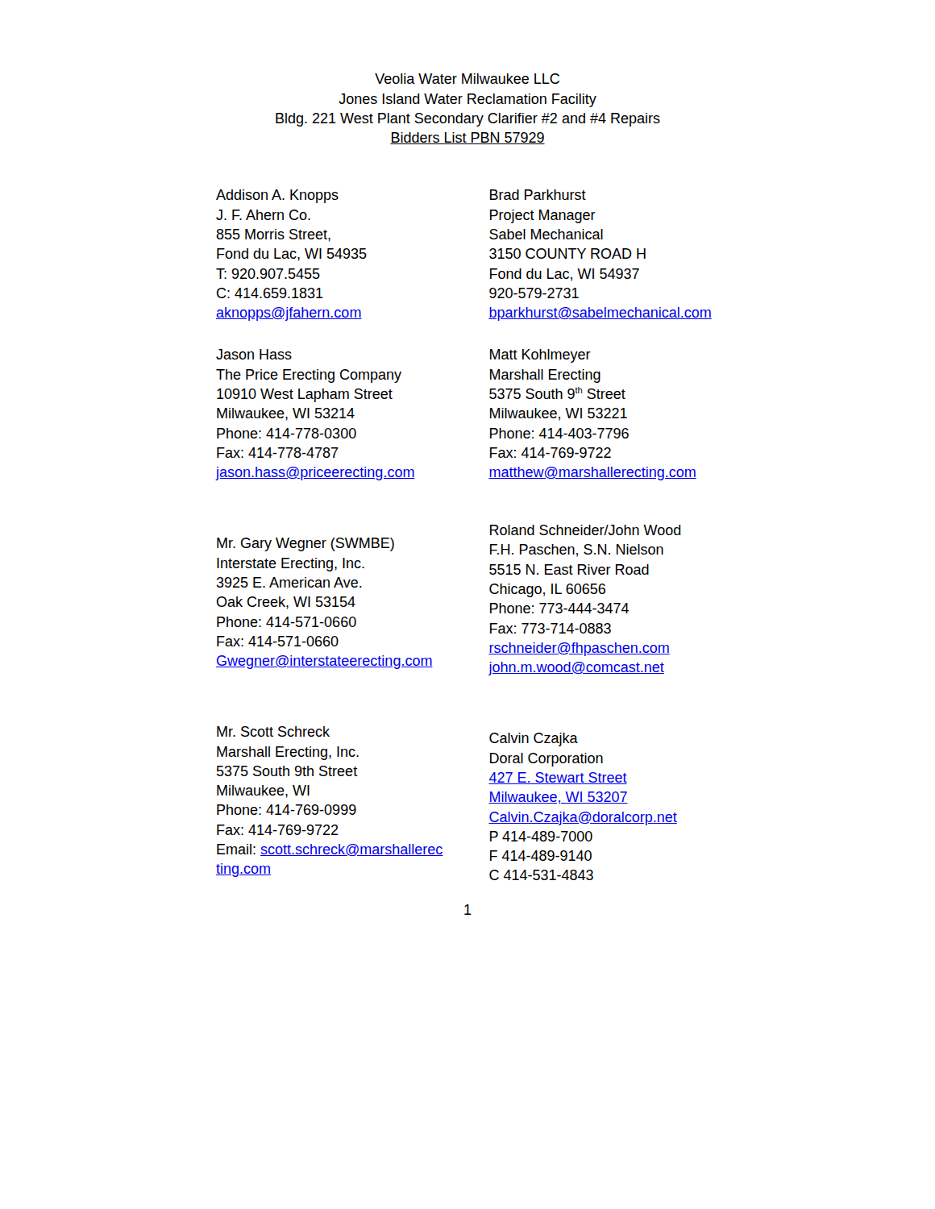Veolia Water Milwaukee LLC Jones Island Water Reclamation Facility Bldg. 221 West Plant Secondary Clarifier #2 and #4 Repairs Bidders List PBN 57929
Addison A. Knopps
J. F. Ahern Co.
855 Morris Street,
Fond du Lac, WI 54935
T: 920.907.5455
C: 414.659.1831
aknopps@jfahern.com
Jason Hass
The Price Erecting Company
10910 West Lapham Street
Milwaukee, WI 53214
Phone: 414-778-0300
Fax: 414-778-4787
jason.hass@priceerecting.com
Mr. Gary Wegner (SWMBE)
Interstate Erecting, Inc.
3925 E. American Ave.
Oak Creek, WI 53154
Phone: 414-571-0660
Fax: 414-571-0660
Gwegner@interstateerecting.com
Mr. Scott Schreck
Marshall Erecting, Inc.
5375 South 9th Street
Milwaukee, WI
Phone: 414-769-0999
Fax: 414-769-9722
Email: scott.schreck@marshallerecting.com
Brad Parkhurst
Project Manager
Sabel Mechanical
3150 COUNTY ROAD H
Fond du Lac, WI 54937
920-579-2731
bparkhurst@sabelmechanical.com
Matt Kohlmeyer
Marshall Erecting
5375 South 9th Street
Milwaukee, WI 53221
Phone: 414-403-7796
Fax: 414-769-9722
matthew@marshallerecting.com
Roland Schneider/John Wood
F.H. Paschen, S.N. Nielson
5515 N. East River Road
Chicago, IL 60656
Phone: 773-444-3474
Fax: 773-714-0883
rschneider@fhpaschen.com
john.m.wood@comcast.net
Calvin Czajka
Doral Corporation
427 E. Stewart Street
Milwaukee, WI 53207
Calvin.Czajka@doralcorp.net
P 414-489-7000
F 414-489-9140
C 414-531-4843
1